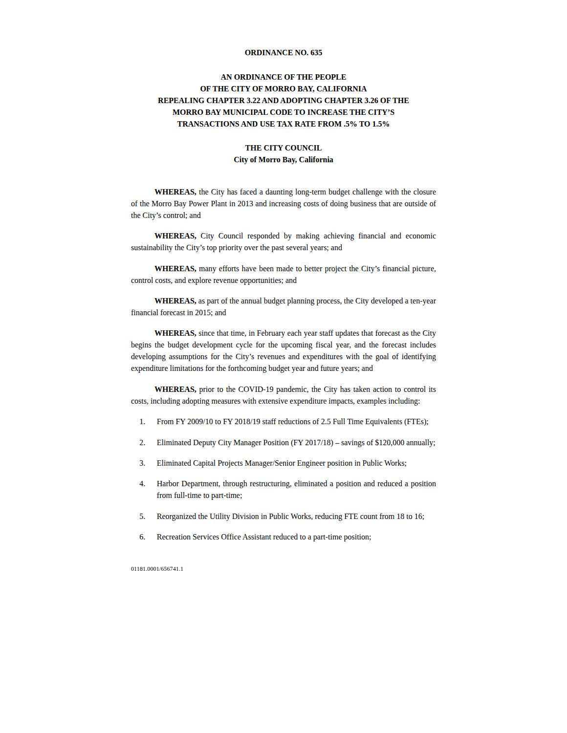Ordinance No. 635
An Ordinance of the People
of the City of Morro Bay, California
Repealing Chapter 3.22 and Adopting Chapter 3.26 of the
Morro Bay Municipal Code to Increase the City’s
Transactions and Use Tax Rate from .5% to 1.5%
The City Council
City of Morro Bay, California
Whereas, the City has faced a daunting long-term budget challenge with the closure of the Morro Bay Power Plant in 2013 and increasing costs of doing business that are outside of the City’s control; and
Whereas, City Council responded by making achieving financial and economic sustainability the City’s top priority over the past several years; and
Whereas, many efforts have been made to better project the City’s financial picture, control costs, and explore revenue opportunities; and
Whereas, as part of the annual budget planning process, the City developed a ten-year financial forecast in 2015; and
Whereas, since that time, in February each year staff updates that forecast as the City begins the budget development cycle for the upcoming fiscal year, and the forecast includes developing assumptions for the City’s revenues and expenditures with the goal of identifying expenditure limitations for the forthcoming budget year and future years; and
Whereas, prior to the COVID-19 pandemic, the City has taken action to control its costs, including adopting measures with extensive expenditure impacts, examples including:
From FY 2009/10 to FY 2018/19 staff reductions of 2.5 Full Time Equivalents (FTEs);
Eliminated Deputy City Manager Position (FY 2017/18) – savings of $120,000 annually;
Eliminated Capital Projects Manager/Senior Engineer position in Public Works;
Harbor Department, through restructuring, eliminated a position and reduced a position from full-time to part-time;
Reorganized the Utility Division in Public Works, reducing FTE count from 18 to 16;
Recreation Services Office Assistant reduced to a part-time position;
01181.0001/656741.1